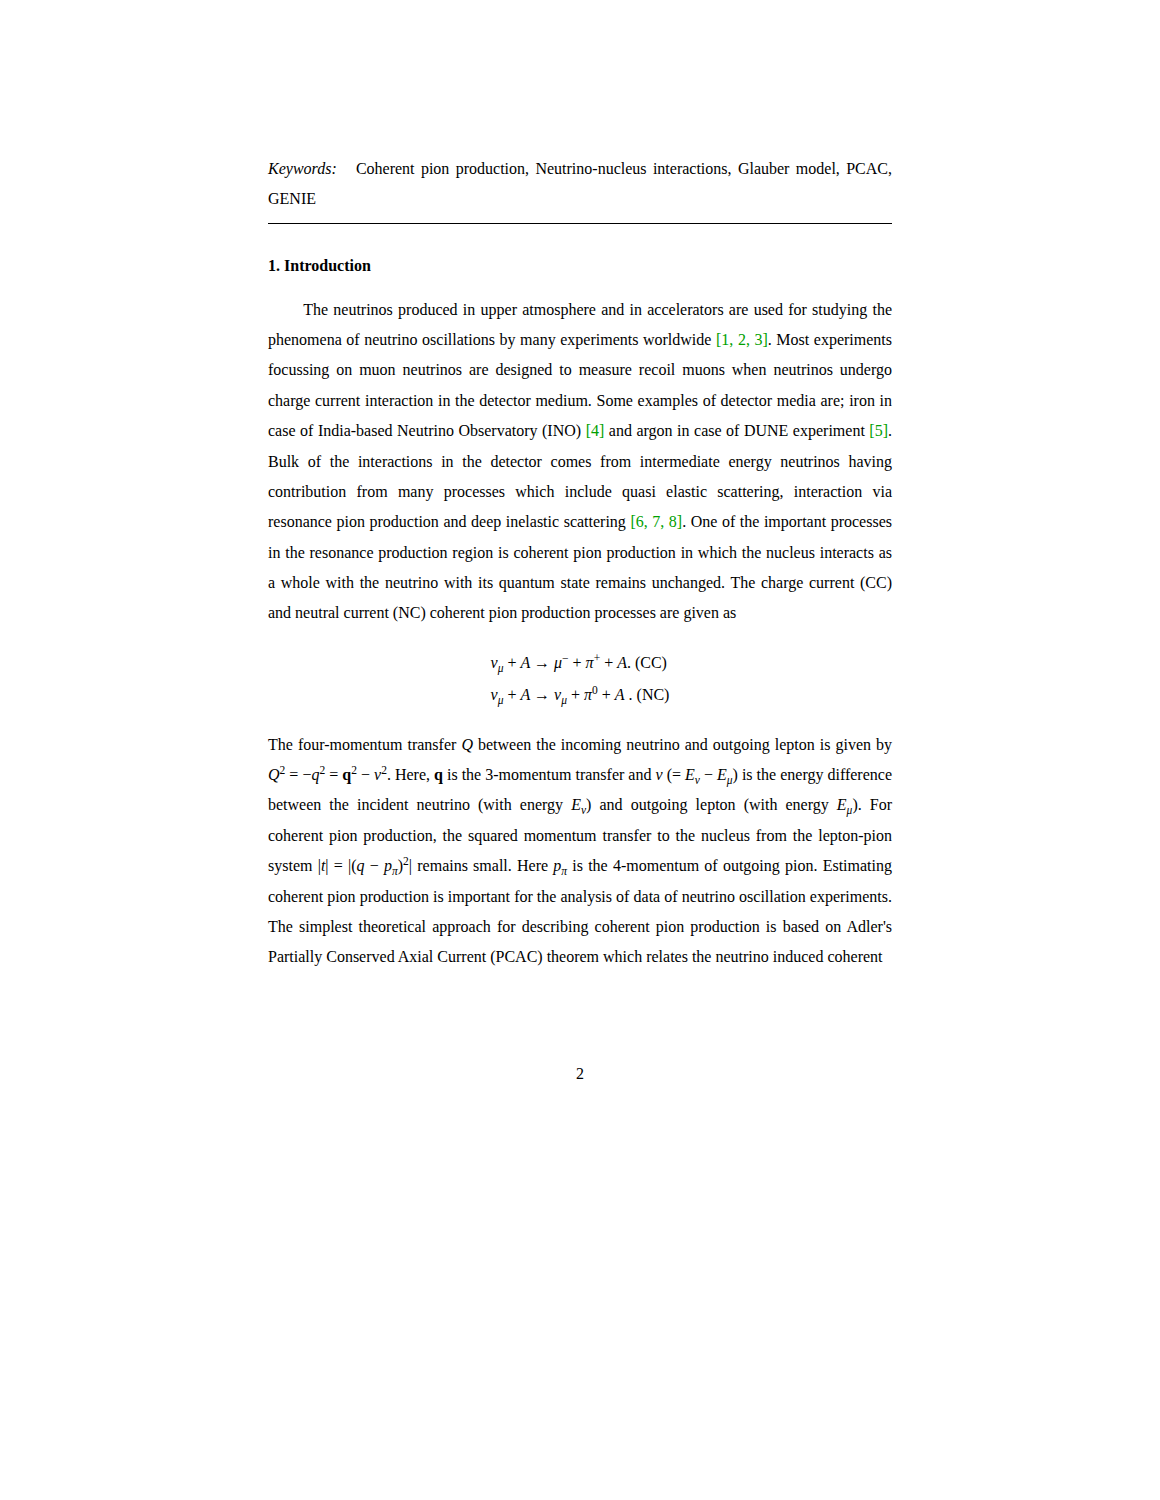Keywords: Coherent pion production, Neutrino-nucleus interactions, Glauber model, PCAC, GENIE
1. Introduction
The neutrinos produced in upper atmosphere and in accelerators are used for studying the phenomena of neutrino oscillations by many experiments worldwide [1, 2, 3]. Most experiments focussing on muon neutrinos are designed to measure recoil muons when neutrinos undergo charge current interaction in the detector medium. Some examples of detector media are; iron in case of India-based Neutrino Observatory (INO) [4] and argon in case of DUNE experiment [5]. Bulk of the interactions in the detector comes from intermediate energy neutrinos having contribution from many processes which include quasi elastic scattering, interaction via resonance pion production and deep inelastic scattering [6, 7, 8]. One of the important processes in the resonance production region is coherent pion production in which the nucleus interacts as a whole with the neutrino with its quantum state remains unchanged. The charge current (CC) and neutral current (NC) coherent pion production processes are given as
| ν μ + A | → μ − + π + + A . (CC) |
| ν μ + A | → ν μ + π 0 + A . (NC) |
The four-momentum transfer Q between the incoming neutrino and outgoing lepton is given by Q2 = −q2 = q2 − ν2. Here, q is the 3-momentum transfer and ν (= Eν − Eμ) is the energy difference between the incident neutrino (with energy Eν) and outgoing lepton (with energy Eμ). For coherent pion production, the squared momentum transfer to the nucleus from the lepton-pion system |t| = |(q − pπ)2| remains small. Here pπ is the 4-momentum of outgoing pion. Estimating coherent pion production is important for the analysis of data of neutrino oscillation experiments. The simplest theoretical approach for describing coherent pion production is based on Adler's Partially Conserved Axial Current (PCAC) theorem which relates the neutrino induced coherent
2